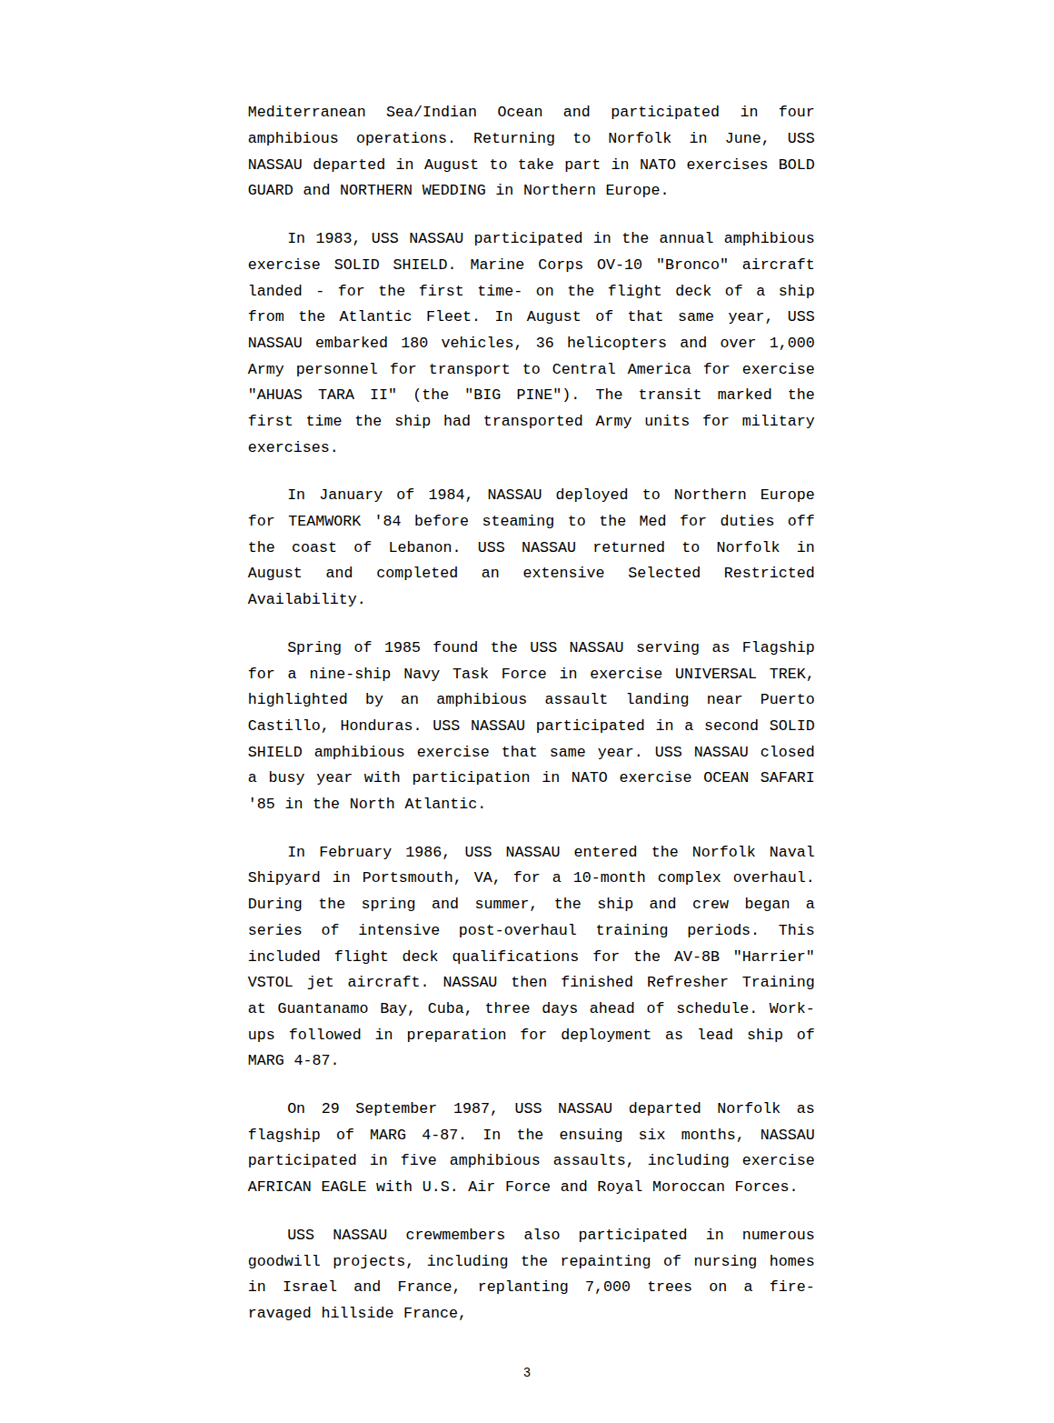Mediterranean Sea/Indian Ocean and participated in four amphibious operations. Returning to Norfolk in June, USS NASSAU departed in August to take part in NATO exercises BOLD GUARD and NORTHERN WEDDING in Northern Europe.
In 1983, USS NASSAU participated in the annual amphibious exercise SOLID SHIELD. Marine Corps OV-10 "Bronco" aircraft landed - for the first time- on the flight deck of a ship from the Atlantic Fleet. In August of that same year, USS NASSAU embarked 180 vehicles, 36 helicopters and over 1,000 Army personnel for transport to Central America for exercise "AHUAS TARA II" (the "BIG PINE"). The transit marked the first time the ship had transported Army units for military exercises.
In January of 1984, NASSAU deployed to Northern Europe for TEAMWORK '84 before steaming to the Med for duties off the coast of Lebanon. USS NASSAU returned to Norfolk in August and completed an extensive Selected Restricted Availability.
Spring of 1985 found the USS NASSAU serving as Flagship for a nine-ship Navy Task Force in exercise UNIVERSAL TREK, highlighted by an amphibious assault landing near Puerto Castillo, Honduras. USS NASSAU participated in a second SOLID SHIELD amphibious exercise that same year. USS NASSAU closed a busy year with participation in NATO exercise OCEAN SAFARI '85 in the North Atlantic.
In February 1986, USS NASSAU entered the Norfolk Naval Shipyard in Portsmouth, VA, for a 10-month complex overhaul. During the spring and summer, the ship and crew began a series of intensive post-overhaul training periods. This included flight deck qualifications for the AV-8B "Harrier" VSTOL jet aircraft. NASSAU then finished Refresher Training at Guantanamo Bay, Cuba, three days ahead of schedule. Work-ups followed in preparation for deployment as lead ship of MARG 4-87.
On 29 September 1987, USS NASSAU departed Norfolk as flagship of MARG 4-87. In the ensuing six months, NASSAU participated in five amphibious assaults, including exercise AFRICAN EAGLE with U.S. Air Force and Royal Moroccan Forces.
USS NASSAU crewmembers also participated in numerous goodwill projects, including the repainting of nursing homes in Israel and France, replanting 7,000 trees on a fire-ravaged hillside France,
3